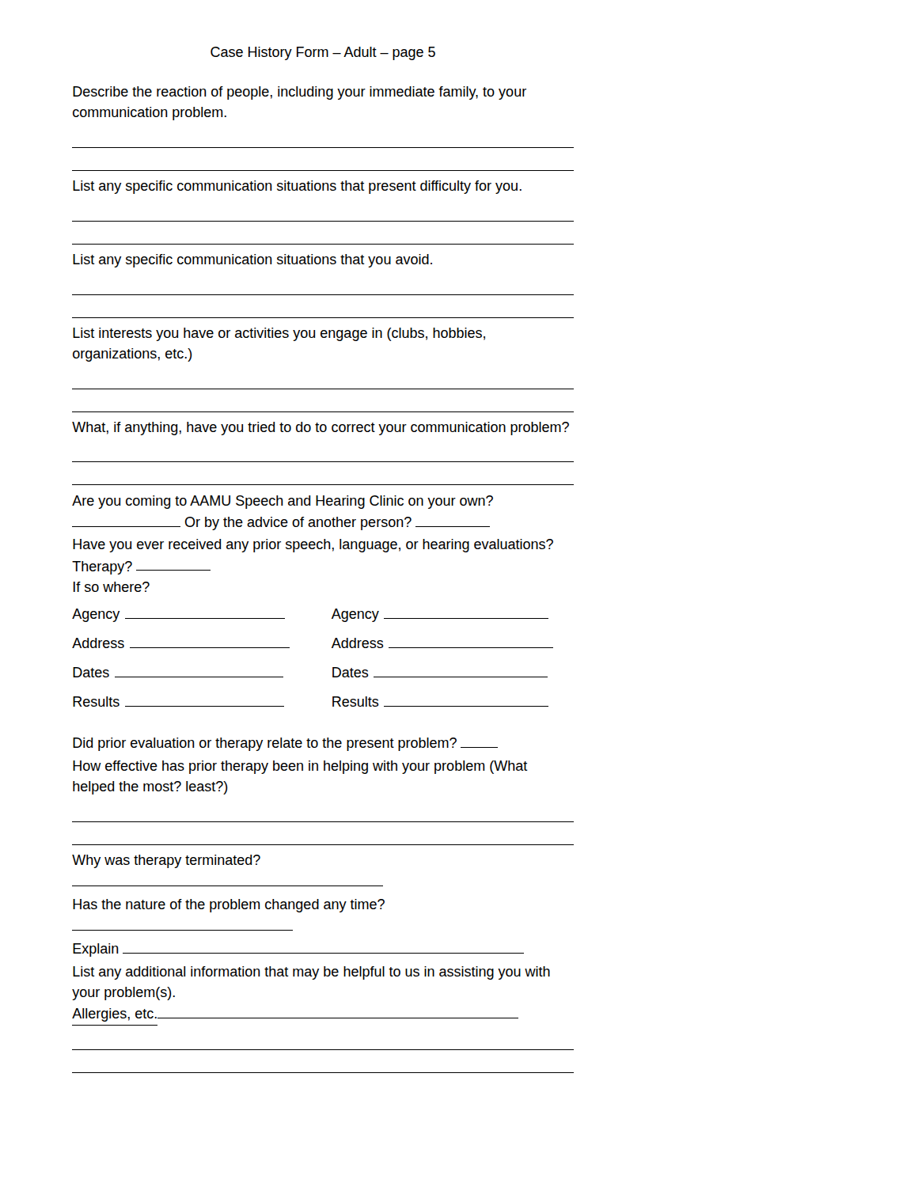Case History Form – Adult – page 5
Describe the reaction of people, including your immediate family, to your communication problem.
List any specific communication situations that present difficulty for you.
List any specific communication situations that you avoid.
List interests you have or activities you engage in (clubs, hobbies, organizations, etc.)
What, if anything, have you tried to do to correct your communication problem?
Are you coming to AAMU Speech and Hearing Clinic on your own? Or by the advice of another person?
Have you ever received any prior speech, language, or hearing evaluations? Therapy?
If so where?
| Agency | Agency |
| Address | Address |
| Dates | Dates |
| Results | Results |
Did prior evaluation or therapy relate to the present problem?
How effective has prior therapy been in helping with your problem (What helped the most? least?)
Why was therapy terminated?
Has the nature of the problem changed any time?
Explain
List any additional information that may be helpful to us in assisting you with your problem(s).
Allergies, etc.